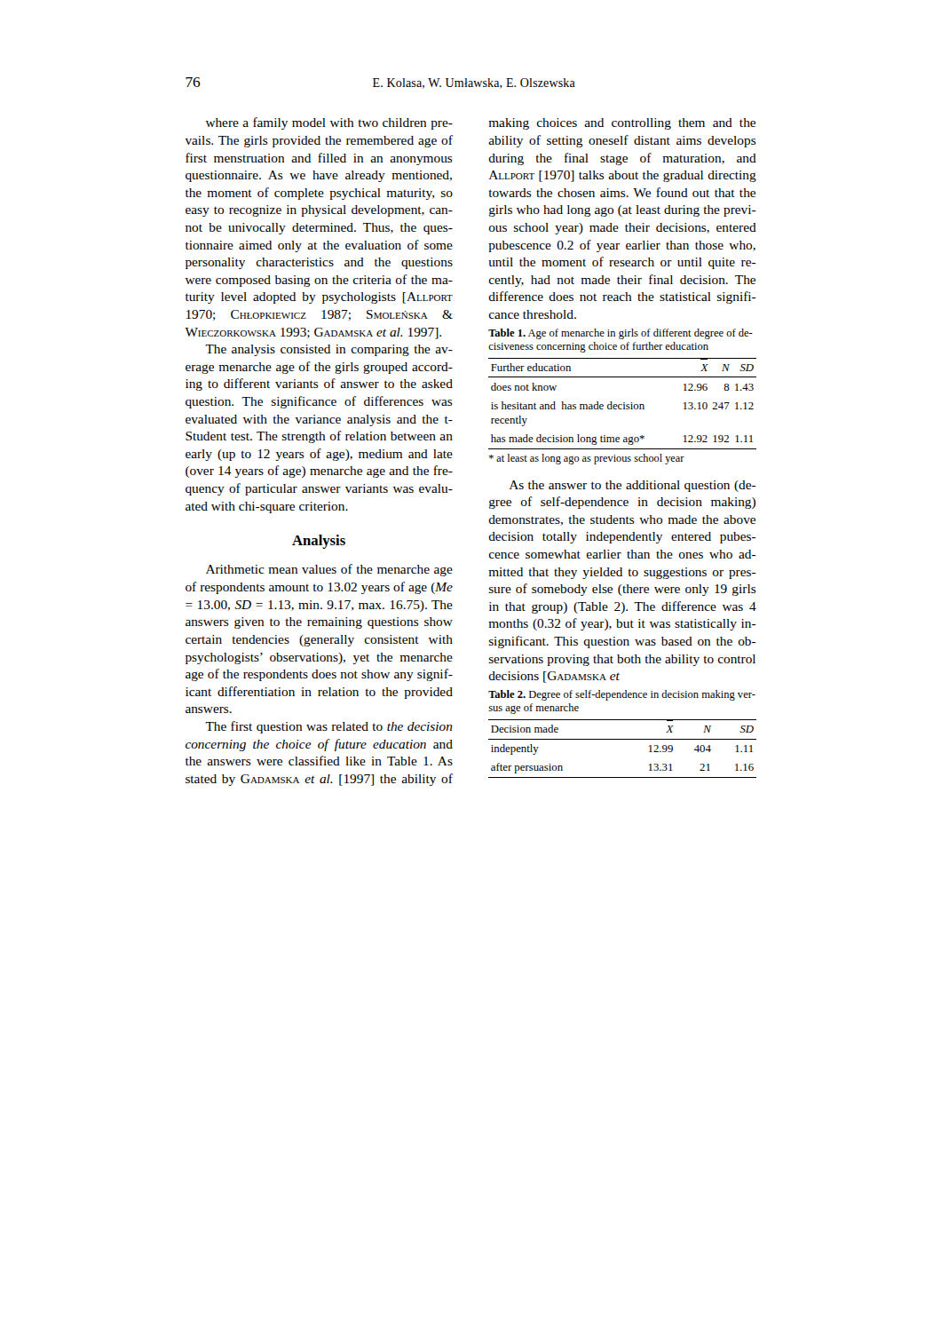76
E. Kolasa, W. Umławska, E. Olszewska
where a family model with two children prevails. The girls provided the remembered age of first menstruation and filled in an anonymous questionnaire. As we have already mentioned, the moment of complete psychical maturity, so easy to recognize in physical development, cannot be univocally determined. Thus, the questionnaire aimed only at the evaluation of some personality characteristics and the questions were composed basing on the criteria of the maturity level adopted by psychologists [Allport 1970; Chłopkiewicz 1987; Smoleńska & Wieczorkowska 1993; Gadamska et al. 1997].
The analysis consisted in comparing the average menarche age of the girls grouped according to different variants of answer to the asked question. The significance of differences was evaluated with the variance analysis and the t-Student test. The strength of relation between an early (up to 12 years of age), medium and late (over 14 years of age) menarche age and the frequency of particular answer variants was evaluated with chi-square criterion.
Analysis
Arithmetic mean values of the menarche age of respondents amount to 13.02 years of age (Me = 13.00, SD = 1.13, min. 9.17, max. 16.75). The answers given to the remaining questions show certain tendencies (generally consistent with psychologists’ observations), yet the menarche age of the respondents does not show any significant differentiation in relation to the provided answers.
The first question was related to the decision concerning the choice of future education and the answers were classified like in Table 1. As stated by Gadamska et al. [1997] the ability of making choices and controlling them and the ability of setting oneself distant aims develops during the final stage of maturation, and Allport [1970] talks about the gradual directing towards the chosen aims. We found out that the girls who had long ago (at least during the previous school year) made their decisions, entered pubescence 0.2 of year earlier than those who, until the moment of research or until quite recently, had not made their final decision. The difference does not reach the statistical significance threshold.
Table 1. Age of menarche in girls of different degree of decisiveness concerning choice of further education
| Further education | X | N | SD |
| --- | --- | --- | --- |
| does not know | 12.96 | 8 | 1.43 |
| is hesitant and has made decision recently | 13.10 | 247 | 1.12 |
| has made decision long time ago* | 12.92 | 192 | 1.11 |
* at least as long ago as previous school year
As the answer to the additional question (degree of self-dependence in decision making) demonstrates, the students who made the above decision totally independently entered pubescence somewhat earlier than the ones who admitted that they yielded to suggestions or pressure of somebody else (there were only 19 girls in that group) (Table 2). The difference was 4 months (0.32 of year), but it was statistically insignificant. This question was based on the observations proving that both the ability to control decisions [Gadamska et
Table 2. Degree of self-dependence in decision making versus age of menarche
| Decision made | X | N | SD |
| --- | --- | --- | --- |
| indepently | 12.99 | 404 | 1.11 |
| after persuasion | 13.31 | 21 | 1.16 |